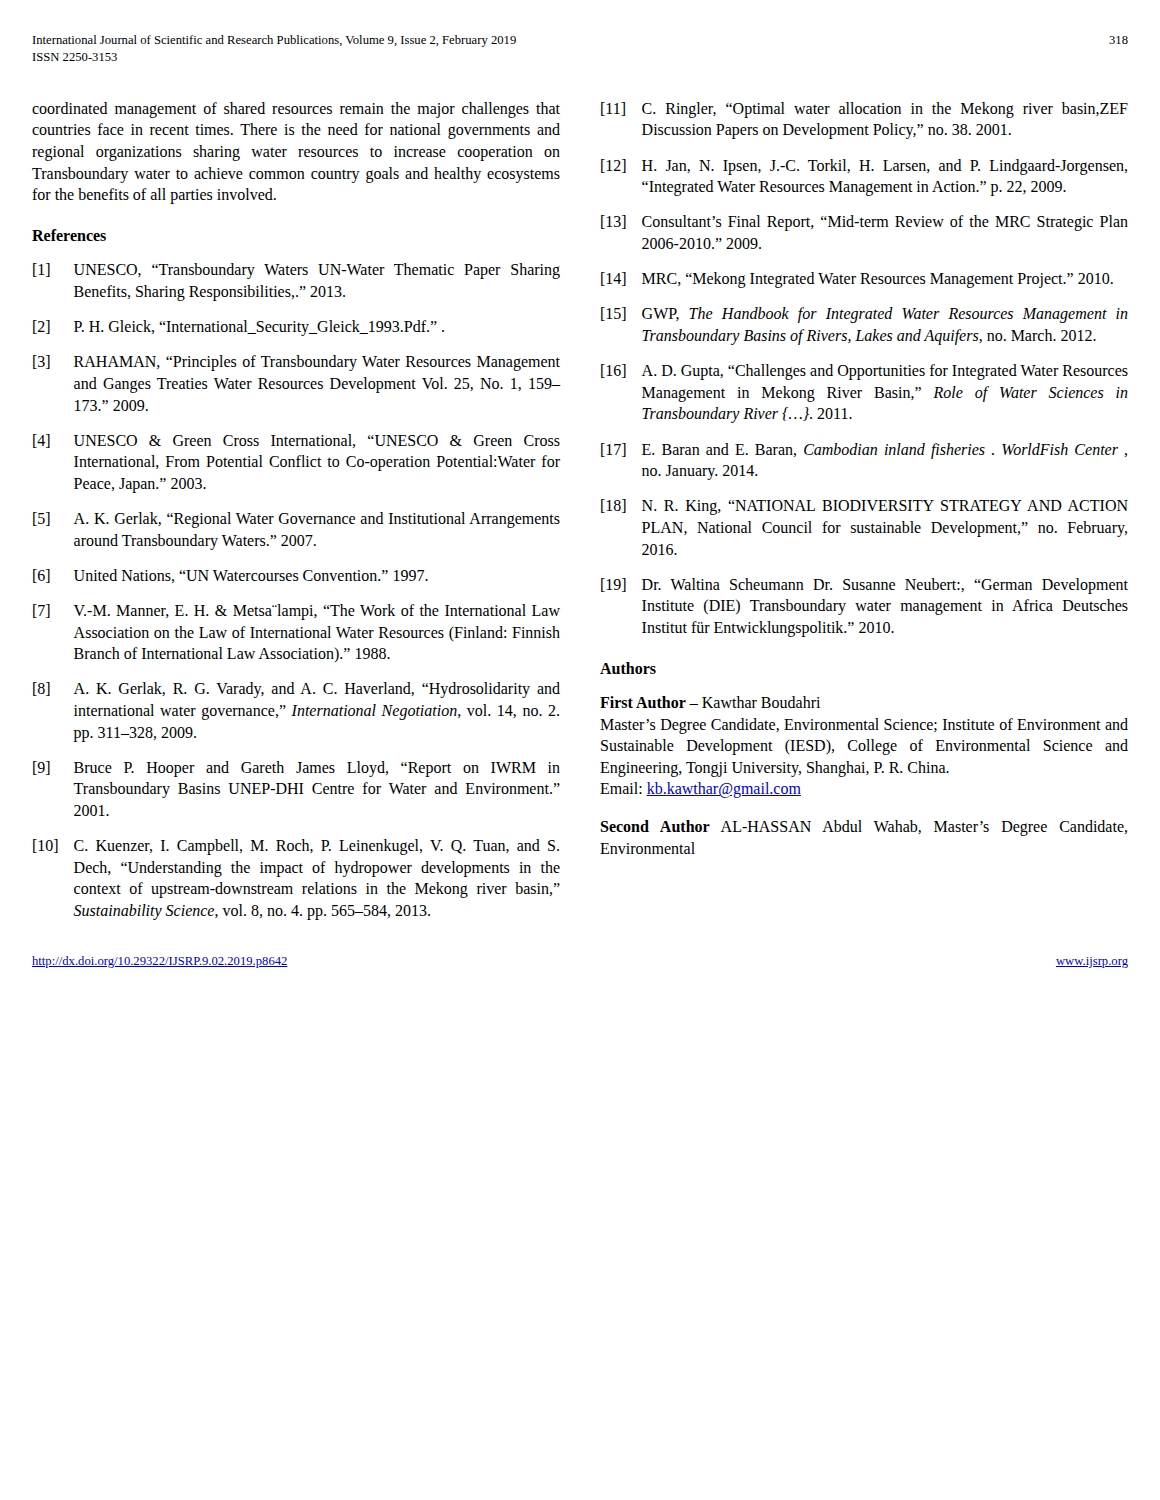International Journal of Scientific and Research Publications, Volume 9, Issue 2, February 2019
ISSN 2250-3153
318
coordinated management of shared resources remain the major challenges that countries face in recent times. There is the need for national governments and regional organizations sharing water resources to increase cooperation on Transboundary water to achieve common country goals and healthy ecosystems for the benefits of all parties involved.
References
[1] UNESCO, “Transboundary Waters UN-Water Thematic Paper Sharing Benefits, Sharing Responsibilities,.” 2013.
[2] P. H. Gleick, “International_Security_Gleick_1993.Pdf.” .
[3] RAHAMAN, “Principles of Transboundary Water Resources Management and Ganges Treaties Water Resources Development Vol. 25, No. 1, 159–173.” 2009.
[4] UNESCO & Green Cross International, “UNESCO & Green Cross International, From Potential Conflict to Co-operation Potential:Water for Peace, Japan.” 2003.
[5] A. K. Gerlak, “Regional Water Governance and Institutional Arrangements around Transboundary Waters.” 2007.
[6] United Nations, “UN Watercourses Convention.” 1997.
[7] V.-M. Manner, E. H. & Metsa¨lampi, “The Work of the International Law Association on the Law of International Water Resources (Finland: Finnish Branch of International Law Association).” 1988.
[8] A. K. Gerlak, R. G. Varady, and A. C. Haverland, “Hydrosolidarity and international water governance,” International Negotiation, vol. 14, no. 2. pp. 311–328, 2009.
[9] Bruce P. Hooper and Gareth James Lloyd, “Report on IWRM in Transboundary Basins UNEP-DHI Centre for Water and Environment.” 2001.
[10] C. Kuenzer, I. Campbell, M. Roch, P. Leinenkugel, V. Q. Tuan, and S. Dech, “Understanding the impact of hydropower developments in the context of upstream-downstream relations in the Mekong river basin,” Sustainability Science, vol. 8, no. 4. pp. 565–584, 2013.
[11] C. Ringler, “Optimal water allocation in the Mekong river basin,ZEF Discussion Papers on Development Policy,” no. 38. 2001.
[12] H. Jan, N. Ipsen, J.-C. Torkil, H. Larsen, and P. Lindgaard-Jorgensen, “Integrated Water Resources Management in Action.” p. 22, 2009.
[13] Consultant’s Final Report, “Mid-term Review of the MRC Strategic Plan 2006-2010.” 2009.
[14] MRC, “Mekong Integrated Water Resources Management Project.” 2010.
[15] GWP, The Handbook for Integrated Water Resources Management in Transboundary Basins of Rivers, Lakes and Aquifers, no. March. 2012.
[16] A. D. Gupta, “Challenges and Opportunities for Integrated Water Resources Management in Mekong River Basin,” Role of Water Sciences in Transboundary River {…}. 2011.
[17] E. Baran and E. Baran, Cambodian inland fisheries . WorldFish Center , no. January. 2014.
[18] N. R. King, “NATIONAL BIODIVERSITY STRATEGY AND ACTION PLAN, National Council for sustainable Development,” no. February, 2016.
[19] Dr. Waltina Scheumann Dr. Susanne Neubert:, “German Development Institute (DIE) Transboundary water management in Africa Deutsches Institut für Entwicklungspolitik.” 2010.
Authors
First Author – Kawthar Boudahri
Master’s Degree Candidate, Environmental Science; Institute of Environment and Sustainable Development (IESD), College of Environmental Science and Engineering, Tongji University, Shanghai, P. R. China.
Email: kb.kawthar@gmail.com
Second Author AL-HASSAN Abdul Wahab, Master’s Degree Candidate, Environmental
http://dx.doi.org/10.29322/IJSRP.9.02.2019.p8642
www.ijsrp.org